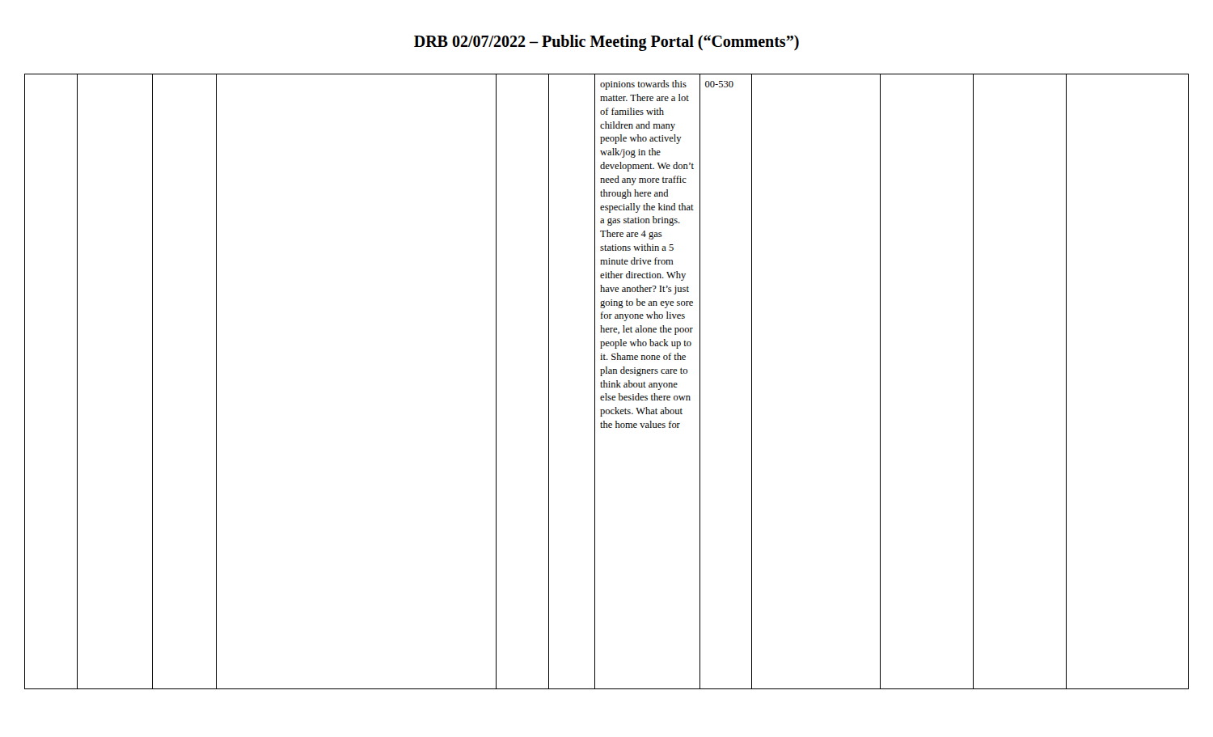DRB 02/07/2022 – Public Meeting Portal (“Comments”)
| | | | | | | opinions towards this matter. There are a lot of families with children and many people who actively walk/jog in the development. We don’t need any more traffic through here and especially the kind that a gas station brings. There are 4 gas stations within a 5 minute drive from either direction. Why have another? It’s just going to be an eye sore for anyone who lives here, let alone the poor people who back up to it. Shame none of the plan designers care to think about anyone else besides there own pockets. What about the home values for | 00-530 | | | | |